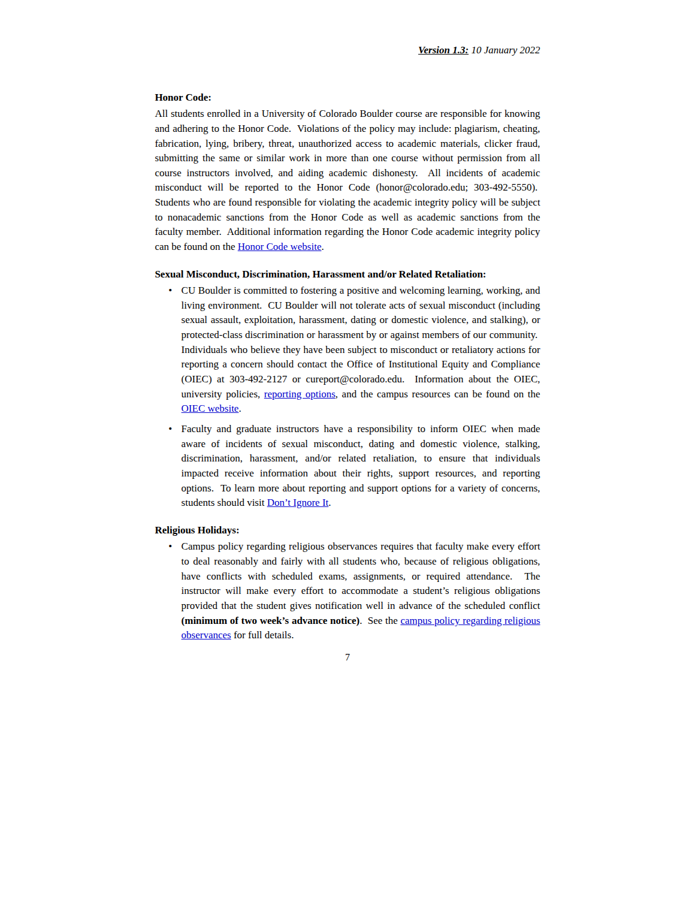Version 1.3: 10 January 2022
Honor Code:
All students enrolled in a University of Colorado Boulder course are responsible for knowing and adhering to the Honor Code. Violations of the policy may include: plagiarism, cheating, fabrication, lying, bribery, threat, unauthorized access to academic materials, clicker fraud, submitting the same or similar work in more than one course without permission from all course instructors involved, and aiding academic dishonesty. All incidents of academic misconduct will be reported to the Honor Code (honor@colorado.edu; 303-492-5550). Students who are found responsible for violating the academic integrity policy will be subject to nonacademic sanctions from the Honor Code as well as academic sanctions from the faculty member. Additional information regarding the Honor Code academic integrity policy can be found on the Honor Code website.
Sexual Misconduct, Discrimination, Harassment and/or Related Retaliation:
CU Boulder is committed to fostering a positive and welcoming learning, working, and living environment. CU Boulder will not tolerate acts of sexual misconduct (including sexual assault, exploitation, harassment, dating or domestic violence, and stalking), or protected-class discrimination or harassment by or against members of our community. Individuals who believe they have been subject to misconduct or retaliatory actions for reporting a concern should contact the Office of Institutional Equity and Compliance (OIEC) at 303-492-2127 or cureport@colorado.edu. Information about the OIEC, university policies, reporting options, and the campus resources can be found on the OIEC website.
Faculty and graduate instructors have a responsibility to inform OIEC when made aware of incidents of sexual misconduct, dating and domestic violence, stalking, discrimination, harassment, and/or related retaliation, to ensure that individuals impacted receive information about their rights, support resources, and reporting options. To learn more about reporting and support options for a variety of concerns, students should visit Don’t Ignore It.
Religious Holidays:
Campus policy regarding religious observances requires that faculty make every effort to deal reasonably and fairly with all students who, because of religious obligations, have conflicts with scheduled exams, assignments, or required attendance. The instructor will make every effort to accommodate a student’s religious obligations provided that the student gives notification well in advance of the scheduled conflict (minimum of two week’s advance notice). See the campus policy regarding religious observances for full details.
7